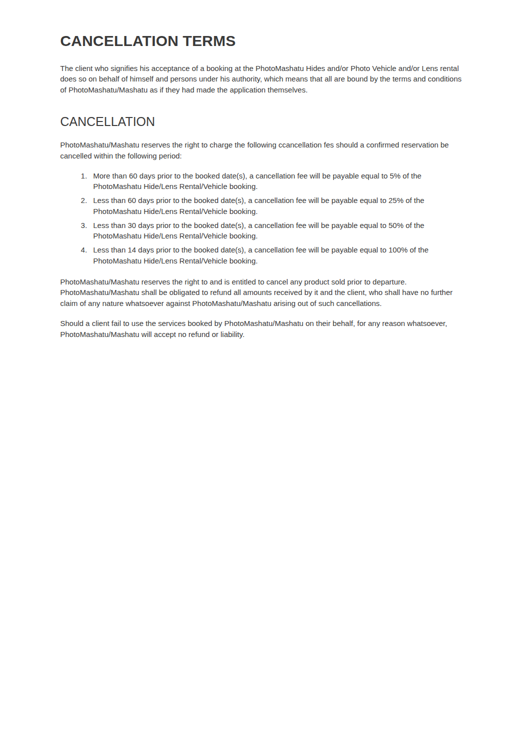CANCELLATION TERMS
The client who signifies his acceptance of a booking at the PhotoMashatu Hides and/or Photo Vehicle and/or Lens rental does so on behalf of himself and persons under his authority, which means that all are bound by the terms and conditions of PhotoMashatu/Mashatu as if they had made the application themselves.
CANCELLATION
PhotoMashatu/Mashatu reserves the right to charge the following ccancellation fes should a confirmed reservation be cancelled within the following period:
More than 60 days prior to the booked date(s), a cancellation fee will be payable equal to 5% of the PhotoMashatu Hide/Lens Rental/Vehicle booking.
Less than 60 days prior to the booked date(s), a cancellation fee will be payable equal to 25% of the PhotoMashatu Hide/Lens Rental/Vehicle booking.
Less than 30 days prior to the booked date(s), a cancellation fee will be payable equal to 50% of the PhotoMashatu Hide/Lens Rental/Vehicle booking.
Less than 14 days prior to the booked date(s), a cancellation fee will be payable equal to 100% of the PhotoMashatu Hide/Lens Rental/Vehicle booking.
PhotoMashatu/Mashatu reserves the right to and is entitled to cancel any product sold prior to departure. PhotoMashatu/Mashatu shall be obligated to refund all amounts received by it and the client, who shall have no further claim of any nature whatsoever against PhotoMashatu/Mashatu arising out of such cancellations.
Should a client fail to use the services booked by PhotoMashatu/Mashatu on their behalf, for any reason whatsoever, PhotoMashatu/Mashatu will accept no refund or liability.